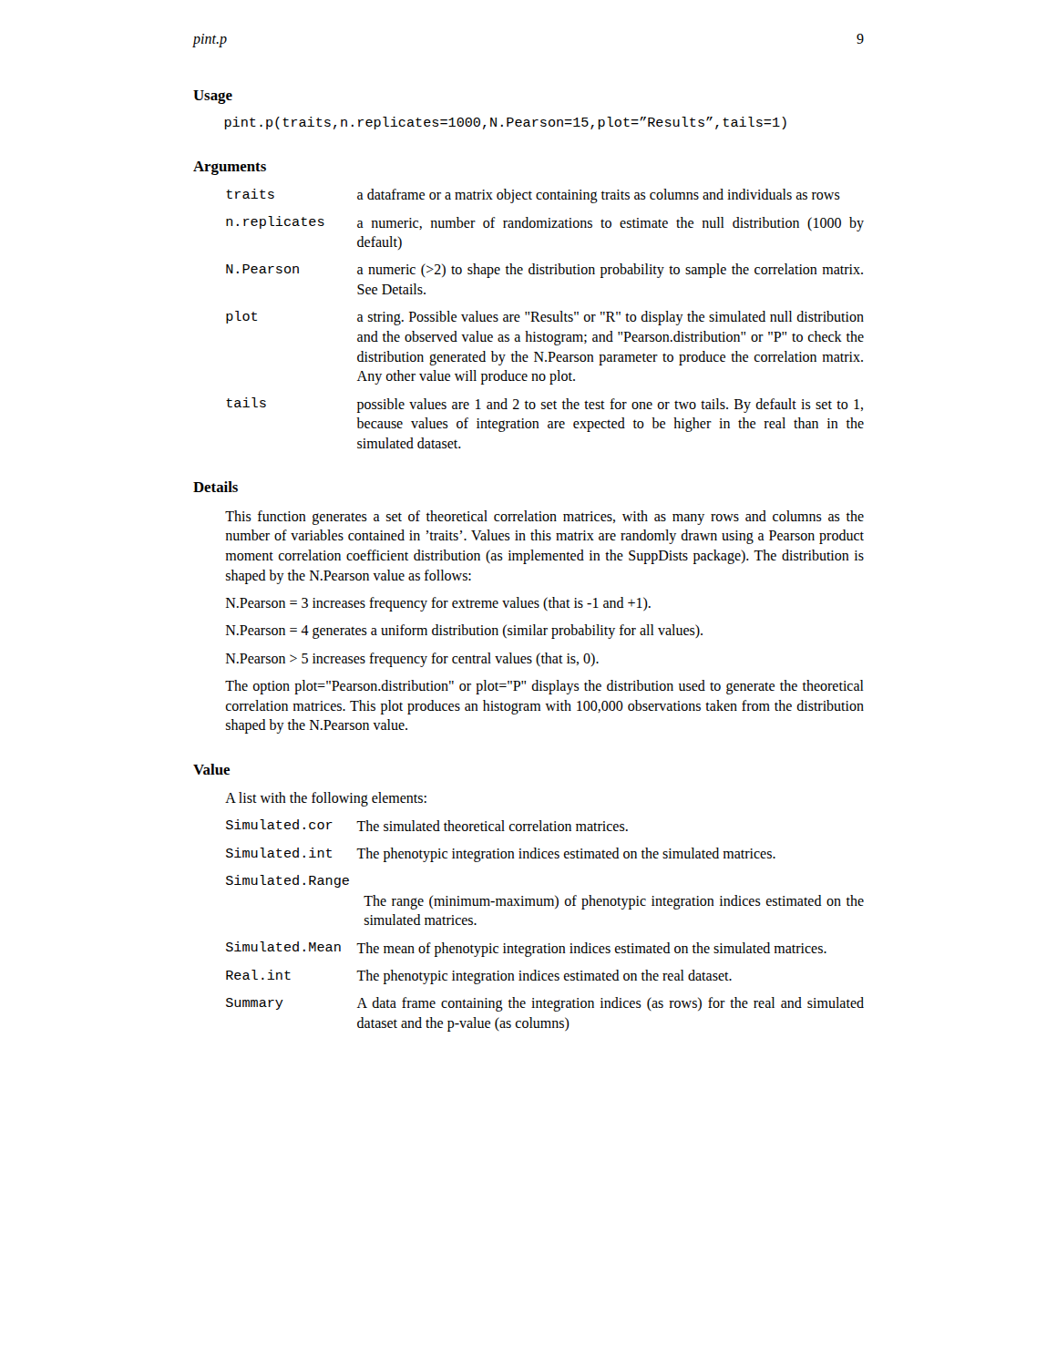pint.p 9
Usage
pint.p(traits,n.replicates=1000,N.Pearson=15,plot=”Results”,tails=1)
Arguments
traits
a dataframe or a matrix object containing traits as columns and individuals as rows
n.replicates
a numeric, number of randomizations to estimate the null distribution (1000 by default)
N.Pearson
a numeric (>2) to shape the distribution probability to sample the correlation matrix. See Details.
plot
a string. Possible values are "Results" or "R" to display the simulated null distribution and the observed value as a histogram; and "Pearson.distribution" or "P" to check the distribution generated by the N.Pearson parameter to produce the correlation matrix. Any other value will produce no plot.
tails
possible values are 1 and 2 to set the test for one or two tails. By default is set to 1, because values of integration are expected to be higher in the real than in the simulated dataset.
Details
This function generates a set of theoretical correlation matrices, with as many rows and columns as the number of variables contained in ’traits’. Values in this matrix are randomly drawn using a Pearson product moment correlation coefficient distribution (as implemented in the SuppDists package). The distribution is shaped by the N.Pearson value as follows:
N.Pearson = 3 increases frequency for extreme values (that is -1 and +1).
N.Pearson = 4 generates a uniform distribution (similar probability for all values).
N.Pearson > 5 increases frequency for central values (that is, 0).
The option plot="Pearson.distribution" or plot="P" displays the distribution used to generate the theoretical correlation matrices. This plot produces an histogram with 100,000 observations taken from the distribution shaped by the N.Pearson value.
Value
A list with the following elements:
Simulated.cor
The simulated theoretical correlation matrices.
Simulated.int
The phenotypic integration indices estimated on the simulated matrices.
Simulated.Range
The range (minimum-maximum) of phenotypic integration indices estimated on the simulated matrices.
Simulated.Mean
The mean of phenotypic integration indices estimated on the simulated matrices.
Real.int
The phenotypic integration indices estimated on the real dataset.
Summary
A data frame containing the integration indices (as rows) for the real and simulated dataset and the p-value (as columns)